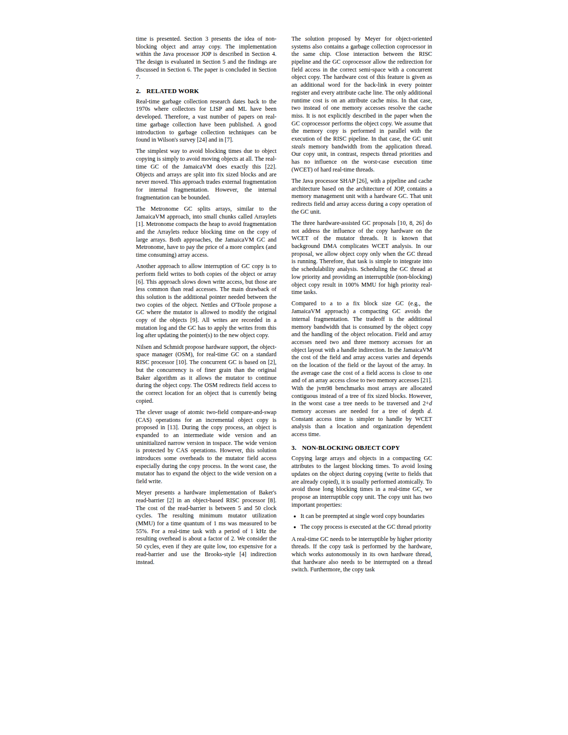time is presented. Section 3 presents the idea of non-blocking object and array copy. The implementation within the Java processor JOP is described in Section 4. The design is evaluated in Section 5 and the findings are discussed in Section 6. The paper is concluded in Section 7.
2. RELATED WORK
Real-time garbage collection research dates back to the 1970s where collectors for LISP and ML have been developed. Therefore, a vast number of papers on real-time garbage collection have been published. A good introduction to garbage collection techniques can be found in Wilson's survey [24] and in [7].
The simplest way to avoid blocking times due to object copying is simply to avoid moving objects at all. The real-time GC of the JamaicaVM does exactly this [22]. Objects and arrays are split into fix sized blocks and are never moved. This approach trades external fragmentation for internal fragmentation. However, the internal fragmentation can be bounded.
The Metronome GC splits arrays, similar to the JamaicaVM approach, into small chunks called Arraylets [1]. Metronome compacts the heap to avoid fragmentation and the Arraylets reduce blocking time on the copy of large arrays. Both approaches, the JamaicaVM GC and Metronome, have to pay the price of a more complex (and time consuming) array access.
Another approach to allow interruption of GC copy is to perform field writes to both copies of the object or array [6]. This approach slows down write access, but those are less common than read accesses. The main drawback of this solution is the additional pointer needed between the two copies of the object. Nettles and O'Toole propose a GC where the mutator is allowed to modify the original copy of the objects [9]. All writes are recorded in a mutation log and the GC has to apply the writes from this log after updating the pointer(s) to the new object copy.
Nilsen and Schmidt propose hardware support, the object-space manager (OSM), for real-time GC on a standard RISC processor [10]. The concurrent GC is based on [2], but the concurrency is of finer grain than the original Baker algorithm as it allows the mutator to continue during the object copy. The OSM redirects field access to the correct location for an object that is currently being copied.
The clever usage of atomic two-field compare-and-swap (CAS) operations for an incremental object copy is proposed in [13]. During the copy process, an object is expanded to an intermediate wide version and an uninitialized narrow version in tospace. The wide version is protected by CAS operations. However, this solution introduces some overheads to the mutator field access especially during the copy process. In the worst case, the mutator has to expand the object to the wide version on a field write.
Meyer presents a hardware implementation of Baker's read-barrier [2] in an object-based RISC processor [8]. The cost of the read-barrier is between 5 and 50 clock cycles. The resulting minimum mutator utilization (MMU) for a time quantum of 1 ms was measured to be 55%. For a real-time task with a period of 1 kHz the resulting overhead is about a factor of 2. We consider the 50 cycles, even if they are quite low, too expensive for a read-barrier and use the Brooks-style [4] indirection instead.
The solution proposed by Meyer for object-oriented systems also contains a garbage collection coprocessor in the same chip. Close interaction between the RISC pipeline and the GC coprocessor allow the redirection for field access in the correct semi-space with a concurrent object copy. The hardware cost of this feature is given as an additional word for the back-link in every pointer register and every attribute cache line. The only additional runtime cost is on an attribute cache miss. In that case, two instead of one memory accesses resolve the cache miss. It is not explicitly described in the paper when the GC coprocessor performs the object copy. We assume that the memory copy is performed in parallel with the execution of the RISC pipeline. In that case, the GC unit steals memory bandwidth from the application thread. Our copy unit, in contrast, respects thread priorities and has no influence on the worst-case execution time (WCET) of hard real-time threads.
The Java processor SHAP [26], with a pipeline and cache architecture based on the architecture of JOP, contains a memory management unit with a hardware GC. That unit redirects field and array access during a copy operation of the GC unit.
The three hardware-assisted GC proposals [10, 8, 26] do not address the influence of the copy hardware on the WCET of the mutator threads. It is known that background DMA complicates WCET analysis. In our proposal, we allow object copy only when the GC thread is running. Therefore, that task is simple to integrate into the schedulability analysis. Scheduling the GC thread at low priority and providing an interruptible (non-blocking) object copy result in 100% MMU for high priority real-time tasks.
Compared to a to a fix block size GC (e.g., the JamaicaVM approach) a compacting GC avoids the internal fragmentation. The tradeoff is the additional memory bandwidth that is consumed by the object copy and the handling of the object relocation. Field and array accesses need two and three memory accesses for an object layout with a handle indirection. In the JamaicaVM the cost of the field and array access varies and depends on the location of the field or the layout of the array. In the average case the cost of a field access is close to one and of an array access close to two memory accesses [21]. With the jvm98 benchmarks most arrays are allocated contiguous instead of a tree of fix sized blocks. However, in the worst case a tree needs to be traversed and 2+d memory accesses are needed for a tree of depth d. Constant access time is simpler to handle by WCET analysis than a location and organization dependent access time.
3. NON-BLOCKING OBJECT COPY
Copying large arrays and objects in a compacting GC attributes to the largest blocking times. To avoid losing updates on the object during copying (write to fields that are already copied), it is usually performed atomically. To avoid those long blocking times in a real-time GC, we propose an interruptible copy unit. The copy unit has two important properties:
It can be preempted at single word copy boundaries
The copy process is executed at the GC thread priority
A real-time GC needs to be interruptible by higher priority threads. If the copy task is performed by the hardware, which works autonomously in its own hardware thread, that hardware also needs to be interrupted on a thread switch. Furthermore, the copy task